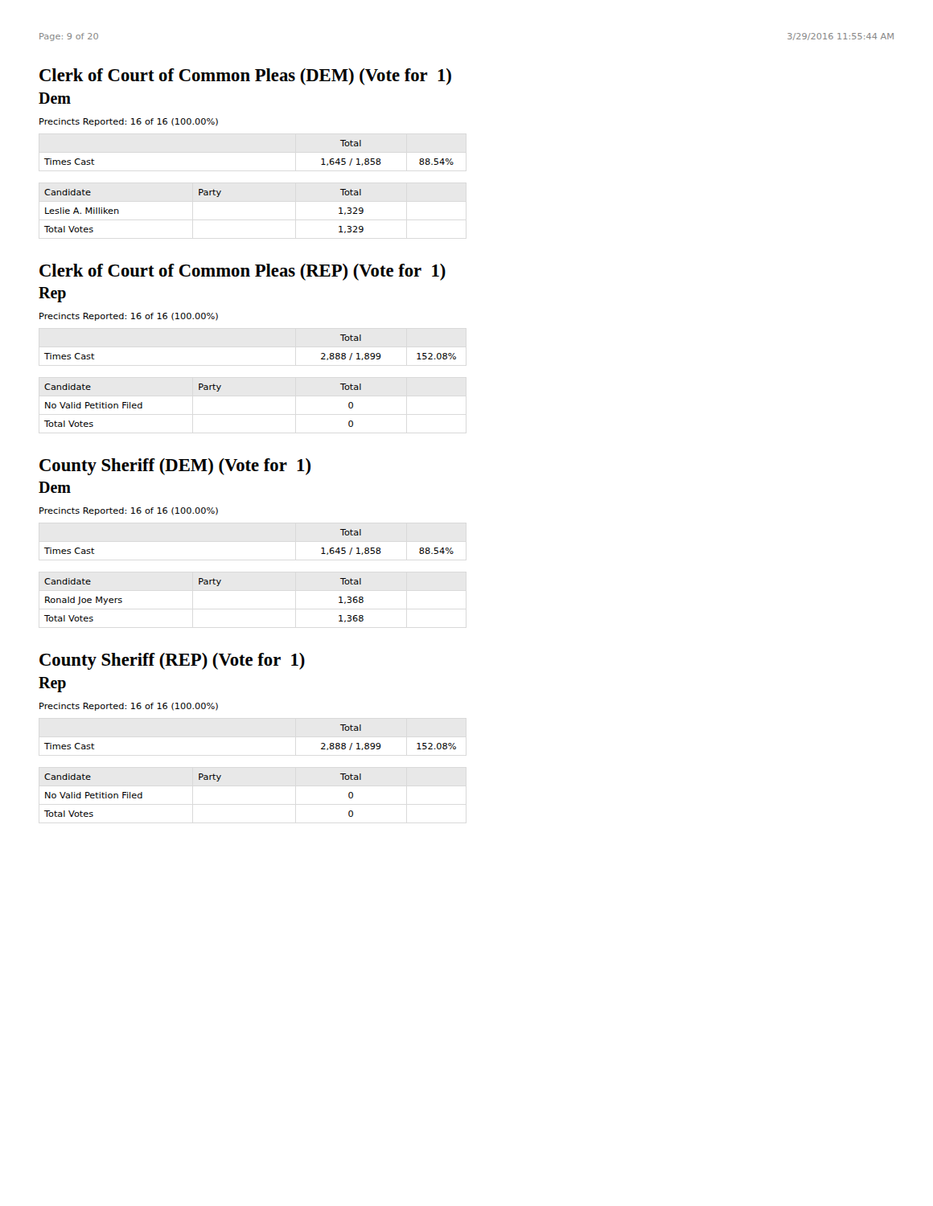Page: 9 of 20 3/29/2016 11:55:44 AM
Clerk of Court of Common Pleas (DEM) (Vote for 1)
Dem
Precincts Reported: 16 of 16 (100.00%)
| | Total | |
| --- | --- | --- |
| Times Cast | 1,645 / 1,858 | 88.54% |
| Candidate | Party | Total | |
| --- | --- | --- | --- |
| Leslie A. Milliken | | 1,329 | |
| Total Votes | | 1,329 | |
Clerk of Court of Common Pleas (REP) (Vote for 1)
Rep
Precincts Reported: 16 of 16 (100.00%)
| | Total | |
| --- | --- | --- |
| Times Cast | 2,888 / 1,899 | 152.08% |
| Candidate | Party | Total | |
| --- | --- | --- | --- |
| No Valid Petition Filed | | 0 | |
| Total Votes | | 0 | |
County Sheriff (DEM) (Vote for 1)
Dem
Precincts Reported: 16 of 16 (100.00%)
| | Total | |
| --- | --- | --- |
| Times Cast | 1,645 / 1,858 | 88.54% |
| Candidate | Party | Total | |
| --- | --- | --- | --- |
| Ronald Joe Myers | | 1,368 | |
| Total Votes | | 1,368 | |
County Sheriff (REP) (Vote for 1)
Rep
Precincts Reported: 16 of 16 (100.00%)
| | Total | |
| --- | --- | --- |
| Times Cast | 2,888 / 1,899 | 152.08% |
| Candidate | Party | Total | |
| --- | --- | --- | --- |
| No Valid Petition Filed | | 0 | |
| Total Votes | | 0 | |